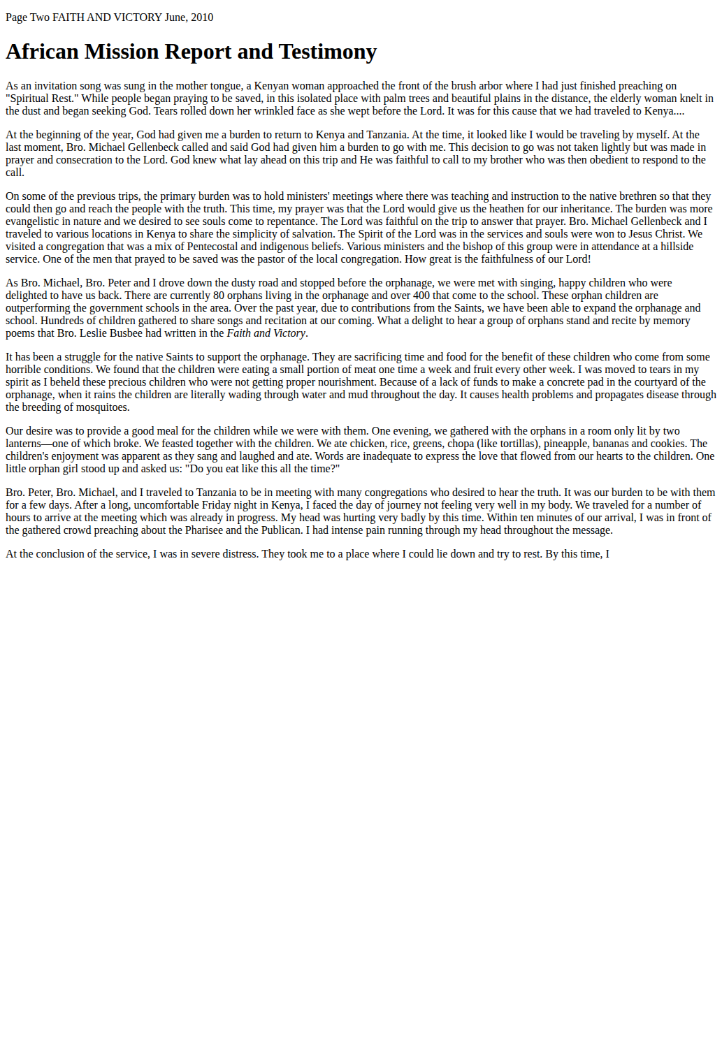Page Two FAITH AND VICTORY June, 2010
African Mission Report and Testimony
As an invitation song was sung in the mother tongue, a Kenyan woman approached the front of the brush arbor where I had just finished preaching on "Spiritual Rest." While people began praying to be saved, in this isolated place with palm trees and beautiful plains in the distance, the elderly woman knelt in the dust and began seeking God. Tears rolled down her wrinkled face as she wept before the Lord. It was for this cause that we had traveled to Kenya....
At the beginning of the year, God had given me a burden to return to Kenya and Tanzania. At the time, it looked like I would be traveling by myself. At the last moment, Bro. Michael Gellenbeck called and said God had given him a burden to go with me. This decision to go was not taken lightly but was made in prayer and consecration to the Lord. God knew what lay ahead on this trip and He was faithful to call to my brother who was then obedient to respond to the call.
On some of the previous trips, the primary burden was to hold ministers' meetings where there was teaching and instruction to the native brethren so that they could then go and reach the people with the truth. This time, my prayer was that the Lord would give us the heathen for our inheritance. The burden was more evangelistic in nature and we desired to see souls come to repentance. The Lord was faithful on the trip to answer that prayer. Bro. Michael Gellenbeck and I traveled to various locations in Kenya to share the simplicity of salvation. The Spirit of the Lord was in the services and souls were won to Jesus Christ. We visited a congregation that was a mix of Pentecostal and indigenous beliefs. Various ministers and the bishop of this group were in attendance at a hillside service. One of the men that prayed to be saved was the pastor of the local congregation. How great is the faithfulness of our Lord!
As Bro. Michael, Bro. Peter and I drove down the dusty road and stopped before the orphanage, we were met with singing, happy children who were delighted to have us back. There are currently 80 orphans living in the orphanage and over 400 that come to the school. These orphan children are outperforming the government schools in the area. Over the past year, due to contributions from the Saints, we have been able to expand the orphanage and school. Hundreds of children gathered to share songs and recitation at our coming. What a delight to hear a group of orphans stand and recite by memory poems that Bro. Leslie Busbee had written in the Faith and Victory.
It has been a struggle for the native Saints to support the orphanage. They are sacrificing time and food for the benefit of these children who come from some horrible conditions. We found that the children were eating a small portion of meat one time a week and fruit every other week. I was moved to tears in my spirit as I beheld these precious children who were not getting proper nourishment. Because of a lack of funds to make a concrete pad in the courtyard of the orphanage, when it rains the children are literally wading through water and mud throughout the day. It causes health problems and propagates disease through the breeding of mosquitoes.
Our desire was to provide a good meal for the children while we were with them. One evening, we gathered with the orphans in a room only lit by two lanterns—one of which broke. We feasted together with the children. We ate chicken, rice, greens, chopa (like tortillas), pineapple, bananas and cookies. The children's enjoyment was apparent as they sang and laughed and ate. Words are inadequate to express the love that flowed from our hearts to the children. One little orphan girl stood up and asked us: "Do you eat like this all the time?"
Bro. Peter, Bro. Michael, and I traveled to Tanzania to be in meeting with many congregations who desired to hear the truth. It was our burden to be with them for a few days. After a long, uncomfortable Friday night in Kenya, I faced the day of journey not feeling very well in my body. We traveled for a number of hours to arrive at the meeting which was already in progress. My head was hurting very badly by this time. Within ten minutes of our arrival, I was in front of the gathered crowd preaching about the Pharisee and the Publican. I had intense pain running through my head throughout the message.
At the conclusion of the service, I was in severe distress. They took me to a place where I could lie down and try to rest. By this time, I